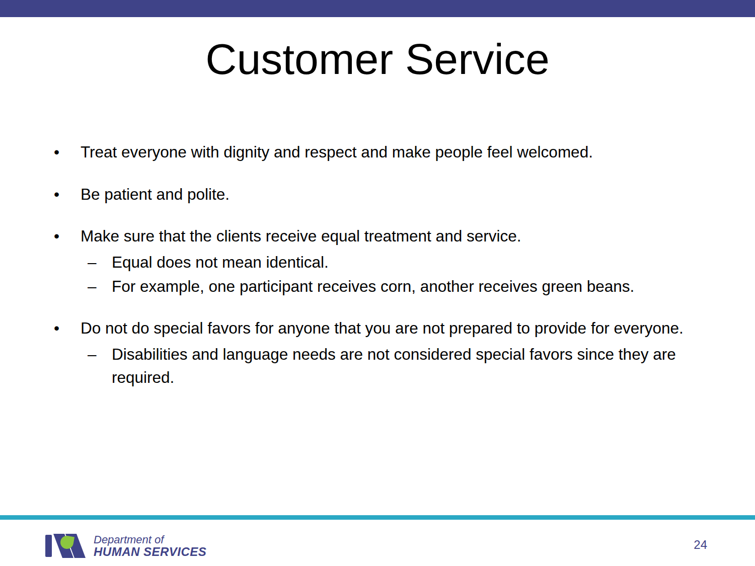Customer Service
Treat everyone with dignity and respect and make people feel welcomed.
Be patient and polite.
Make sure that the clients receive equal treatment and service.
Equal does not mean identical.
For example, one participant receives corn, another receives green beans.
Do not do special favors for anyone that you are not prepared to provide for everyone.
Disabilities and language needs are not considered special favors since they are required.
Department of
HUMAN SERVICES
24